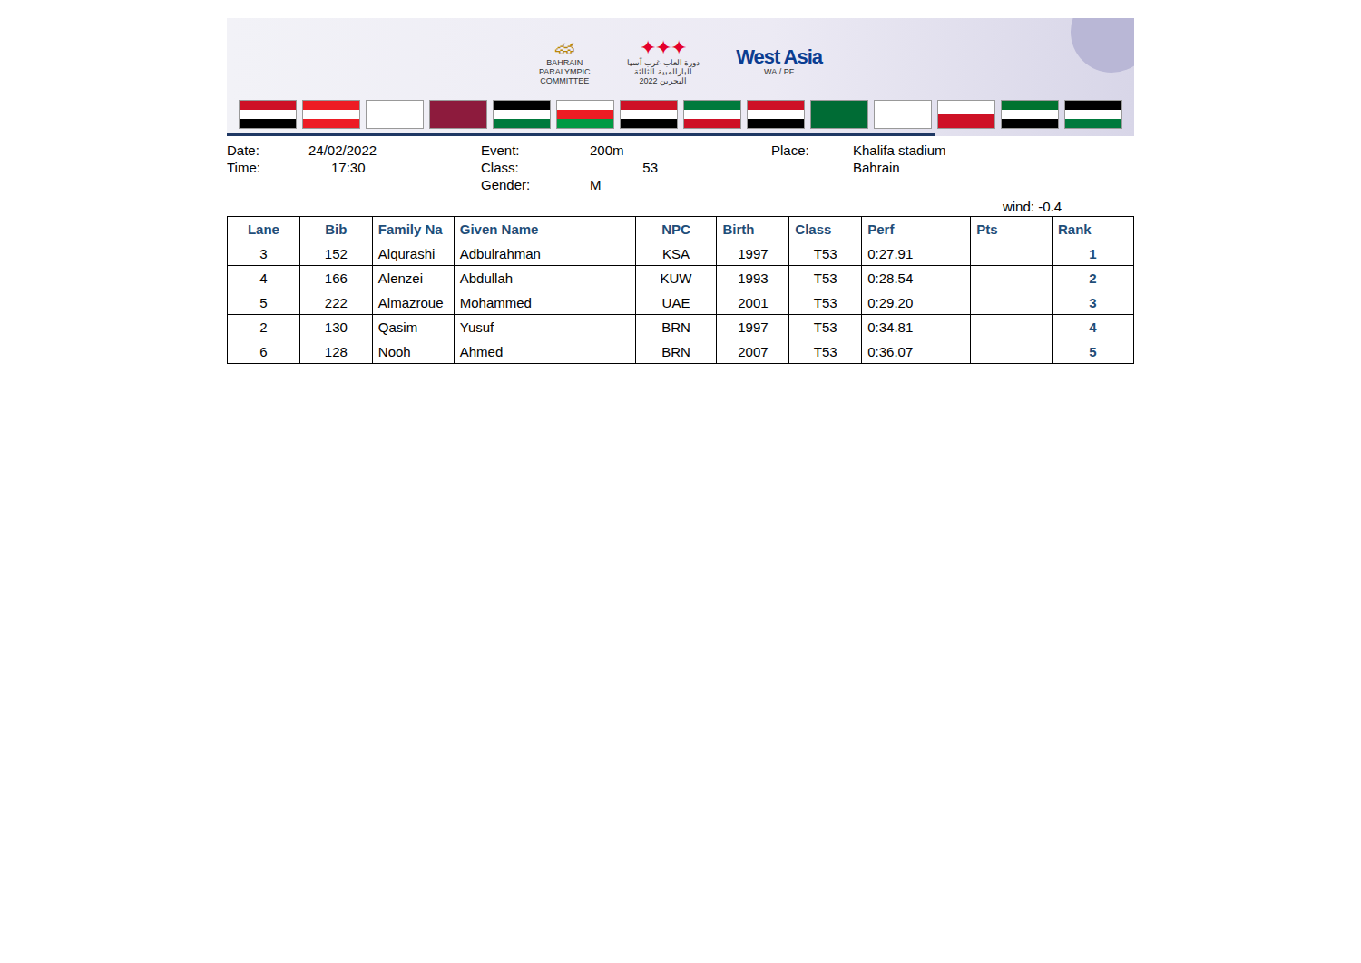🏎
BAHRAIN
PARALYMPIC
COMMITTEE
✦✦✦
دورة العاب غرب آسيا
البارالمبية الثالثة
2022 البحرين
West Asia
WA / PF
| Date: | 24/02/2022 | Event: | 200m | Place: | Khalifa stadium |
| Time: | 17:30 | Class: | 53 | | Bahrain |
| | | Gender: | M | | |
wind: -0.4
| Lane | Bib | Family Na | Given Name | NPC | Birth | Class | Perf | Pts | Rank |
| --- | --- | --- | --- | --- | --- | --- | --- | --- | --- |
| 3 | 152 | Alqurashi | Adbulrahman | KSA | 1997 | T53 | 0:27.91 | | 1 |
| 4 | 166 | Alenzei | Abdullah | KUW | 1993 | T53 | 0:28.54 | | 2 |
| 5 | 222 | Almazroue | Mohammed | UAE | 2001 | T53 | 0:29.20 | | 3 |
| 2 | 130 | Qasim | Yusuf | BRN | 1997 | T53 | 0:34.81 | | 4 |
| 6 | 128 | Nooh | Ahmed | BRN | 2007 | T53 | 0:36.07 | | 5 |